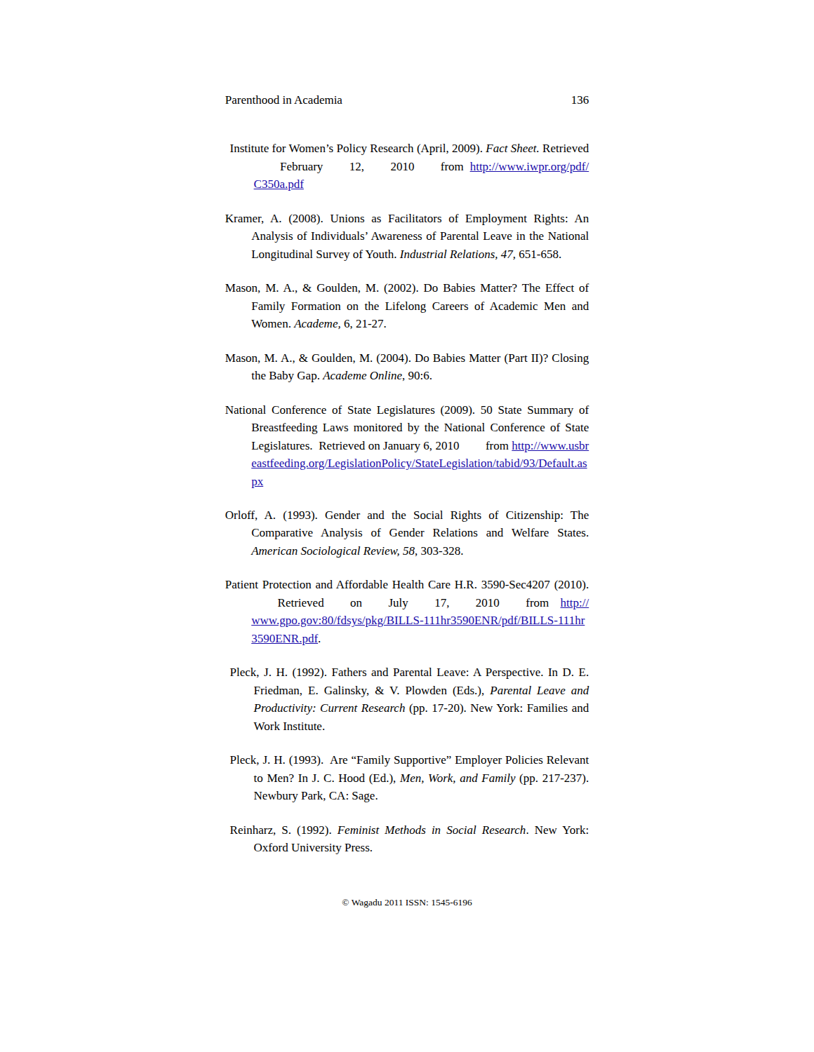Parenthood in Academia 136
Institute for Women’s Policy Research (April, 2009). Fact Sheet. Retrieved February 12, 2010 from http://www.iwpr.org/pdf/C350a.pdf
Kramer, A. (2008). Unions as Facilitators of Employment Rights: An Analysis of Individuals’ Awareness of Parental Leave in the National Longitudinal Survey of Youth. Industrial Relations, 47, 651-658.
Mason, M. A., & Goulden, M. (2002). Do Babies Matter? The Effect of Family Formation on the Lifelong Careers of Academic Men and Women. Academe, 6, 21-27.
Mason, M. A., & Goulden, M. (2004). Do Babies Matter (Part II)? Closing the Baby Gap. Academe Online, 90:6.
National Conference of State Legislatures (2009). 50 State Summary of Breastfeeding Laws monitored by the National Conference of State Legislatures. Retrieved on January 6, 2010 from http://www.usbreastfeeding.org/LegislationPolicy/StateLegislation/tabid/93/Default.aspx
Orloff, A. (1993). Gender and the Social Rights of Citizenship: The Comparative Analysis of Gender Relations and Welfare States. American Sociological Review, 58, 303-328.
Patient Protection and Affordable Health Care H.R. 3590-Sec4207 (2010). Retrieved on July 17, 2010 from http://www.gpo.gov:80/fdsys/pkg/BILLS-111hr3590ENR/pdf/BILLS-111hr3590ENR.pdf.
Pleck, J. H. (1992). Fathers and Parental Leave: A Perspective. In D. E. Friedman, E. Galinsky, & V. Plowden (Eds.), Parental Leave and Productivity: Current Research (pp. 17-20). New York: Families and Work Institute.
Pleck, J. H. (1993). Are “Family Supportive” Employer Policies Relevant to Men? In J. C. Hood (Ed.), Men, Work, and Family (pp. 217-237). Newbury Park, CA: Sage.
Reinharz, S. (1992). Feminist Methods in Social Research. New York: Oxford University Press.
© Wagadu 2011 ISSN: 1545-6196